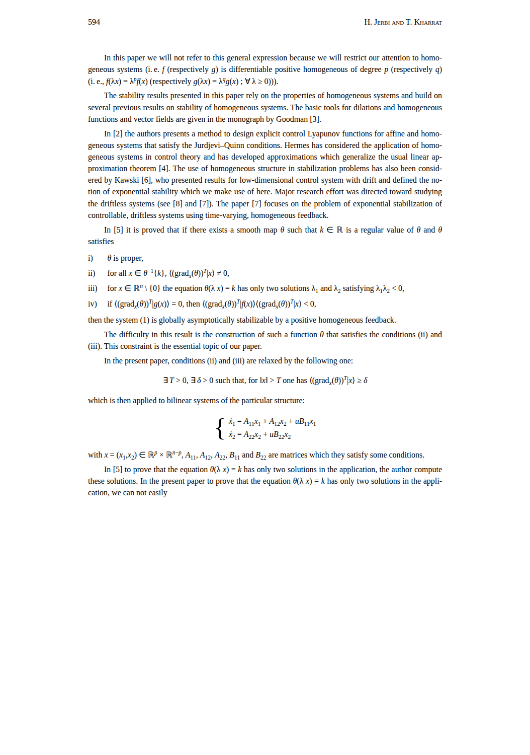594 H. Jerbi and T. Kharrat
In this paper we will not refer to this general expression because we will restrict our attention to homogeneous systems (i. e. f (respectively g) is differentiable positive homogeneous of degree p (respectively q) (i. e., f(λx) = λpf(x) (respectively g(λx) = λqg(x) ; ∀ λ ≥ 0))).
The stability results presented in this paper rely on the properties of homogeneous systems and build on several previous results on stability of homogeneous systems. The basic tools for dilations and homogeneous functions and vector fields are given in the monograph by Goodman [3].
In [2] the authors presents a method to design explicit control Lyapunov functions for affine and homogeneous systems that satisfy the Jurdjevi–Quinn conditions. Hermes has considered the application of homogeneous systems in control theory and has developed approximations which generalize the usual linear approximation theorem [4]. The use of homogeneous structure in stabilization problems has also been considered by Kawski [6], who presented results for low-dimensional control system with drift and defined the notion of exponential stability which we make use of here. Major research effort was directed toward studying the driftless systems (see [8] and [7]). The paper [7] focuses on the problem of exponential stabilization of controllable, driftless systems using time-varying, homogeneous feedback.
In [5] it is proved that if there exists a smooth map θ such that k ∈ ℝ is a regular value of θ and θ satisfies
i) θ is proper,
ii) for all x ∈ θ−1{k}, ⟨(gradx(θ))T|x⟩ ≠ 0,
iii) for x ∈ ℝn \ {0} the equation θ(λ x) = k has only two solutions λ1 and λ2 satisfying λ1λ2 < 0,
iv) if ⟨(gradx(θ))T|g(x)⟩ = 0, then ⟨(gradx(θ))T|f(x)⟩⟨(gradx(θ))T|x⟩ < 0,
then the system (1) is globally asymptotically stabilizable by a positive homogeneous feedback.
The difficulty in this result is the construction of such a function θ that satisfies the conditions (ii) and (iii). This constraint is the essential topic of our paper.
In the present paper, conditions (ii) and (iii) are relaxed by the following one:
∃ T > 0, ∃ δ > 0 such that, for ‖x‖ > T one has ⟨(gradx(θ))T|x⟩ ≥ δ
which is then applied to bilinear systems of the particular structure:
{
ẋ1 = A11x1 + A12x2 + uB11x1
ẋ2 = A22x2 + uB22x2
with x = (x1,x2) ∈ ℝp × ℝn−p, A11, A12, A22, B11 and B22 are matrices which they satisfy some conditions.
In [5] to prove that the equation θ(λ x) = k has only two solutions in the application, the author compute these solutions. In the present paper to prove that the equation θ(λ x) = k has only two solutions in the application, we can not easily